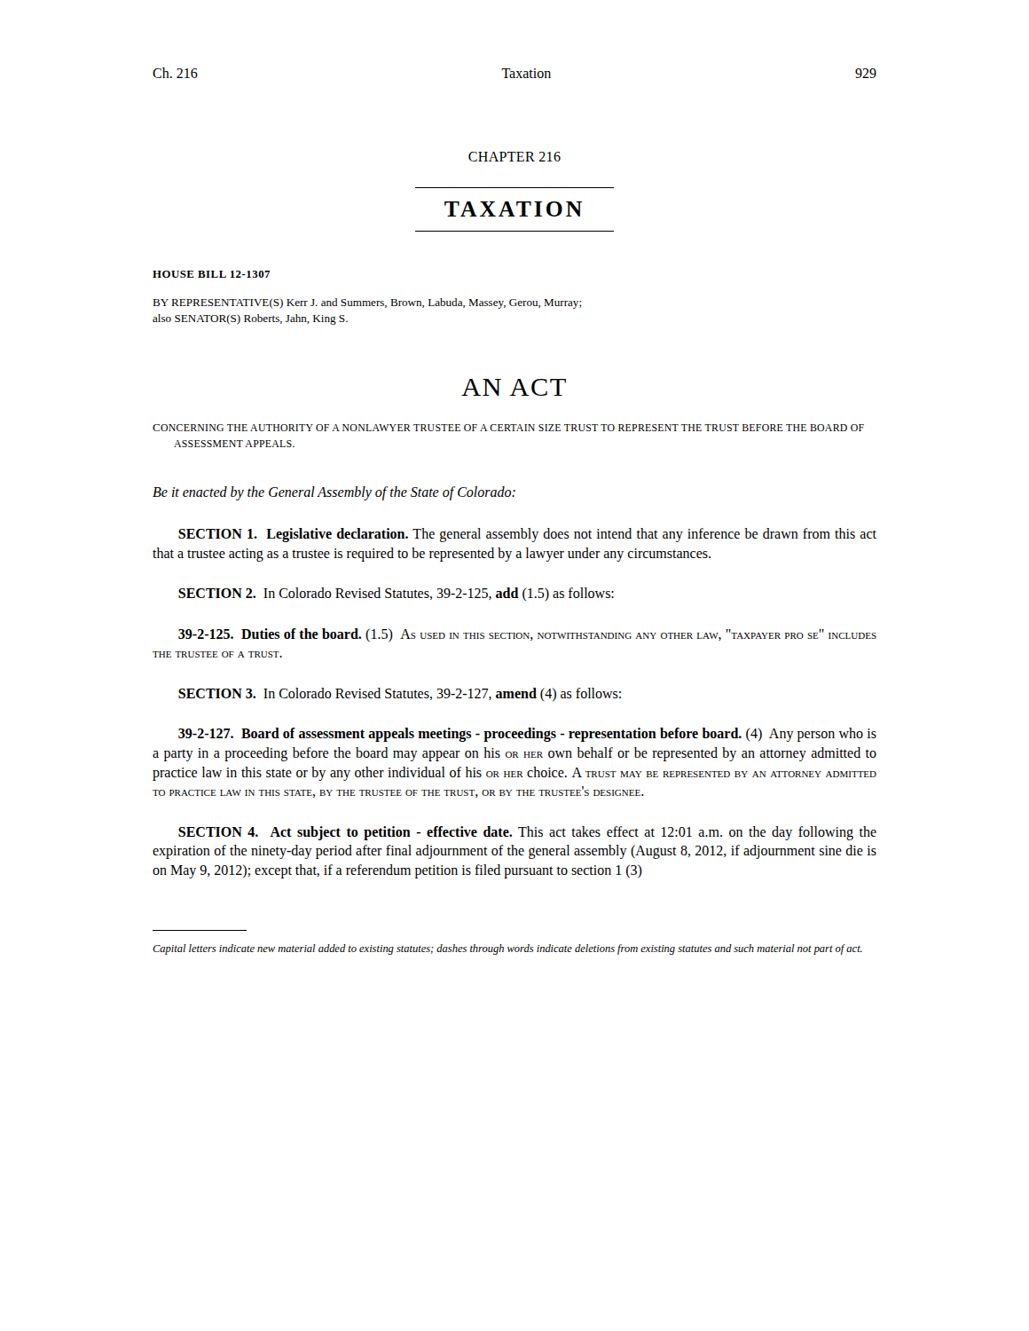Ch. 216 Taxation 929
CHAPTER 216
TAXATION
HOUSE BILL 12-1307
BY REPRESENTATIVE(S) Kerr J. and Summers, Brown, Labuda, Massey, Gerou, Murray;
also SENATOR(S) Roberts, Jahn, King S.
AN ACT
CONCERNING THE AUTHORITY OF A NONLAWYER TRUSTEE OF A CERTAIN SIZE TRUST TO REPRESENT THE TRUST BEFORE THE BOARD OF ASSESSMENT APPEALS.
Be it enacted by the General Assembly of the State of Colorado:
SECTION 1. Legislative declaration. The general assembly does not intend that any inference be drawn from this act that a trustee acting as a trustee is required to be represented by a lawyer under any circumstances.
SECTION 2. In Colorado Revised Statutes, 39-2-125, add (1.5) as follows:
39-2-125. Duties of the board. (1.5) As used in this section, notwithstanding any other law, "taxpayer pro se" includes the trustee of a trust.
SECTION 3. In Colorado Revised Statutes, 39-2-127, amend (4) as follows:
39-2-127. Board of assessment appeals meetings - proceedings - representation before board. (4) Any person who is a party in a proceeding before the board may appear on his or her own behalf or be represented by an attorney admitted to practice law in this state or by any other individual of his or her choice. A trust may be represented by an attorney admitted to practice law in this state, by the trustee of the trust, or by the trustee's designee.
SECTION 4. Act subject to petition - effective date. This act takes effect at 12:01 a.m. on the day following the expiration of the ninety-day period after final adjournment of the general assembly (August 8, 2012, if adjournment sine die is on May 9, 2012); except that, if a referendum petition is filed pursuant to section 1 (3)
Capital letters indicate new material added to existing statutes; dashes through words indicate deletions from existing statutes and such material not part of act.